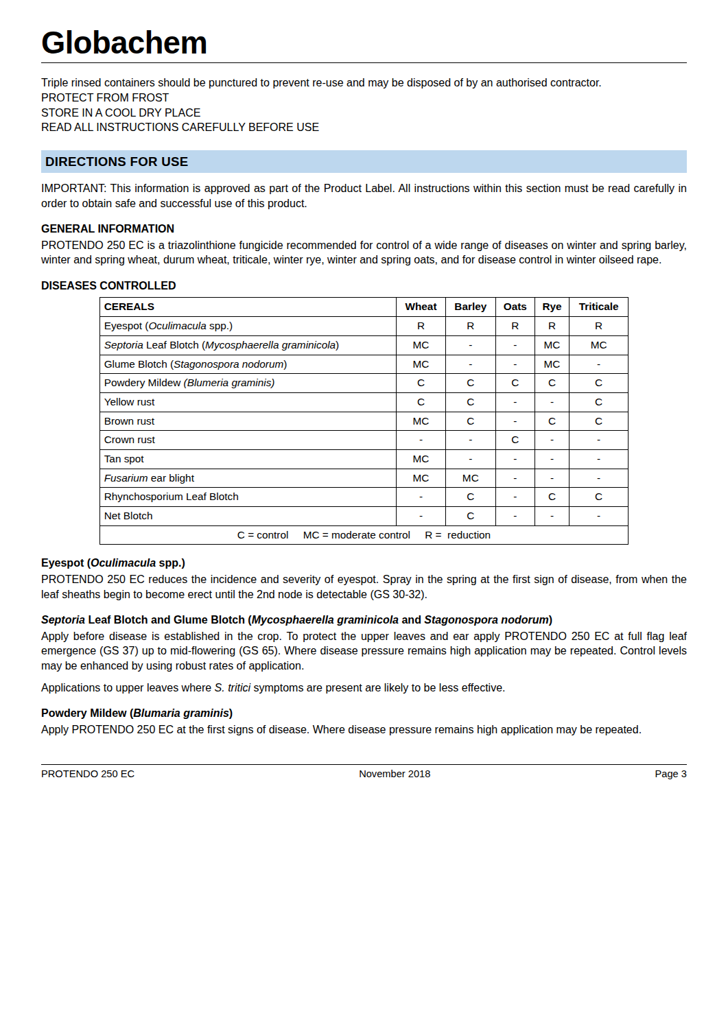Globachem
Triple rinsed containers should be punctured to prevent re-use and may be disposed of by an authorised contractor.
PROTECT FROM FROST
STORE IN A COOL DRY PLACE
READ ALL INSTRUCTIONS CAREFULLY BEFORE USE
DIRECTIONS FOR USE
IMPORTANT: This information is approved as part of the Product Label. All instructions within this section must be read carefully in order to obtain safe and successful use of this product.
GENERAL INFORMATION
PROTENDO 250 EC is a triazolinthione fungicide recommended for control of a wide range of diseases on winter and spring barley, winter and spring wheat, durum wheat, triticale, winter rye, winter and spring oats, and for disease control in winter oilseed rape.
DISEASES CONTROLLED
| CEREALS | Wheat | Barley | Oats | Rye | Triticale |
| --- | --- | --- | --- | --- | --- |
| Eyespot ( Oculimacula spp.) | R | R | R | R | R |
| Septoria Leaf Blotch ( Mycosphaerella graminicola ) | MC | - | - | MC | MC |
| Glume Blotch ( Stagonospora nodorum ) | MC | - | - | MC | - |
| Powdery Mildew (Blumeria graminis) | C | C | C | C | C |
| Yellow rust | C | C | - | - | C |
| Brown rust | MC | C | - | C | C |
| Crown rust | - | - | C | - | - |
| Tan spot | MC | - | - | - | - |
| Fusarium ear blight | MC | MC | - | - | - |
| Rhynchosporium Leaf Blotch | - | C | - | C | C |
| Net Blotch | - | C | - | - | - |
| C = control MC = moderate control R = reduction |
Eyespot (Oculimacula spp.)
PROTENDO 250 EC reduces the incidence and severity of eyespot. Spray in the spring at the first sign of disease, from when the leaf sheaths begin to become erect until the 2nd node is detectable (GS 30-32).
Septoria Leaf Blotch and Glume Blotch (Mycosphaerella graminicola and Stagonospora nodorum)
Apply before disease is established in the crop. To protect the upper leaves and ear apply PROTENDO 250 EC at full flag leaf emergence (GS 37) up to mid-flowering (GS 65). Where disease pressure remains high application may be repeated. Control levels may be enhanced by using robust rates of application.
Applications to upper leaves where S. tritici symptoms are present are likely to be less effective.
Powdery Mildew (Blumaria graminis)
Apply PROTENDO 250 EC at the first signs of disease. Where disease pressure remains high application may be repeated.
PROTENDO 250 EC November 2018 Page 3